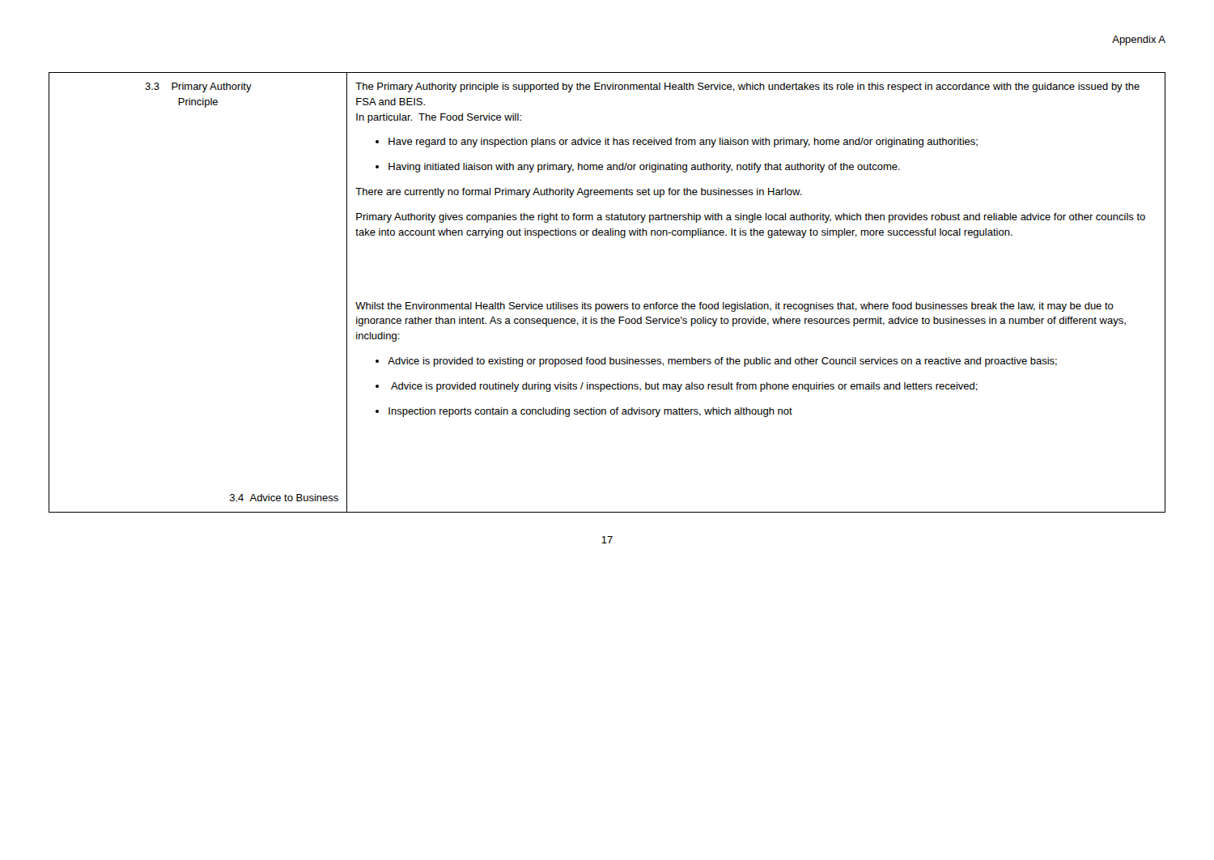Appendix A
| 3.3 Primary Authority Principle 3.4 Advice to Business | The Primary Authority principle is supported by the Environmental Health Service, which undertakes its role in this respect in accordance with the guidance issued by the FSA and BEIS. In particular. The Food Service will: Have regard to any inspection plans or advice it has received from any liaison with primary, home and/or originating authorities; Having initiated liaison with any primary, home and/or originating authority, notify that authority of the outcome. There are currently no formal Primary Authority Agreements set up for the businesses in Harlow. Primary Authority gives companies the right to form a statutory partnership with a single local authority, which then provides robust and reliable advice for other councils to take into account when carrying out inspections or dealing with non-compliance. It is the gateway to simpler, more successful local regulation. Whilst the Environmental Health Service utilises its powers to enforce the food legislation, it recognises that, where food businesses break the law, it may be due to ignorance rather than intent. As a consequence, it is the Food Service's policy to provide, where resources permit, advice to businesses in a number of different ways, including: Advice is provided to existing or proposed food businesses, members of the public and other Council services on a reactive and proactive basis; Advice is provided routinely during visits / inspections, but may also result from phone enquiries or emails and letters received; Inspection reports contain a concluding section of advisory matters, which although not |
17